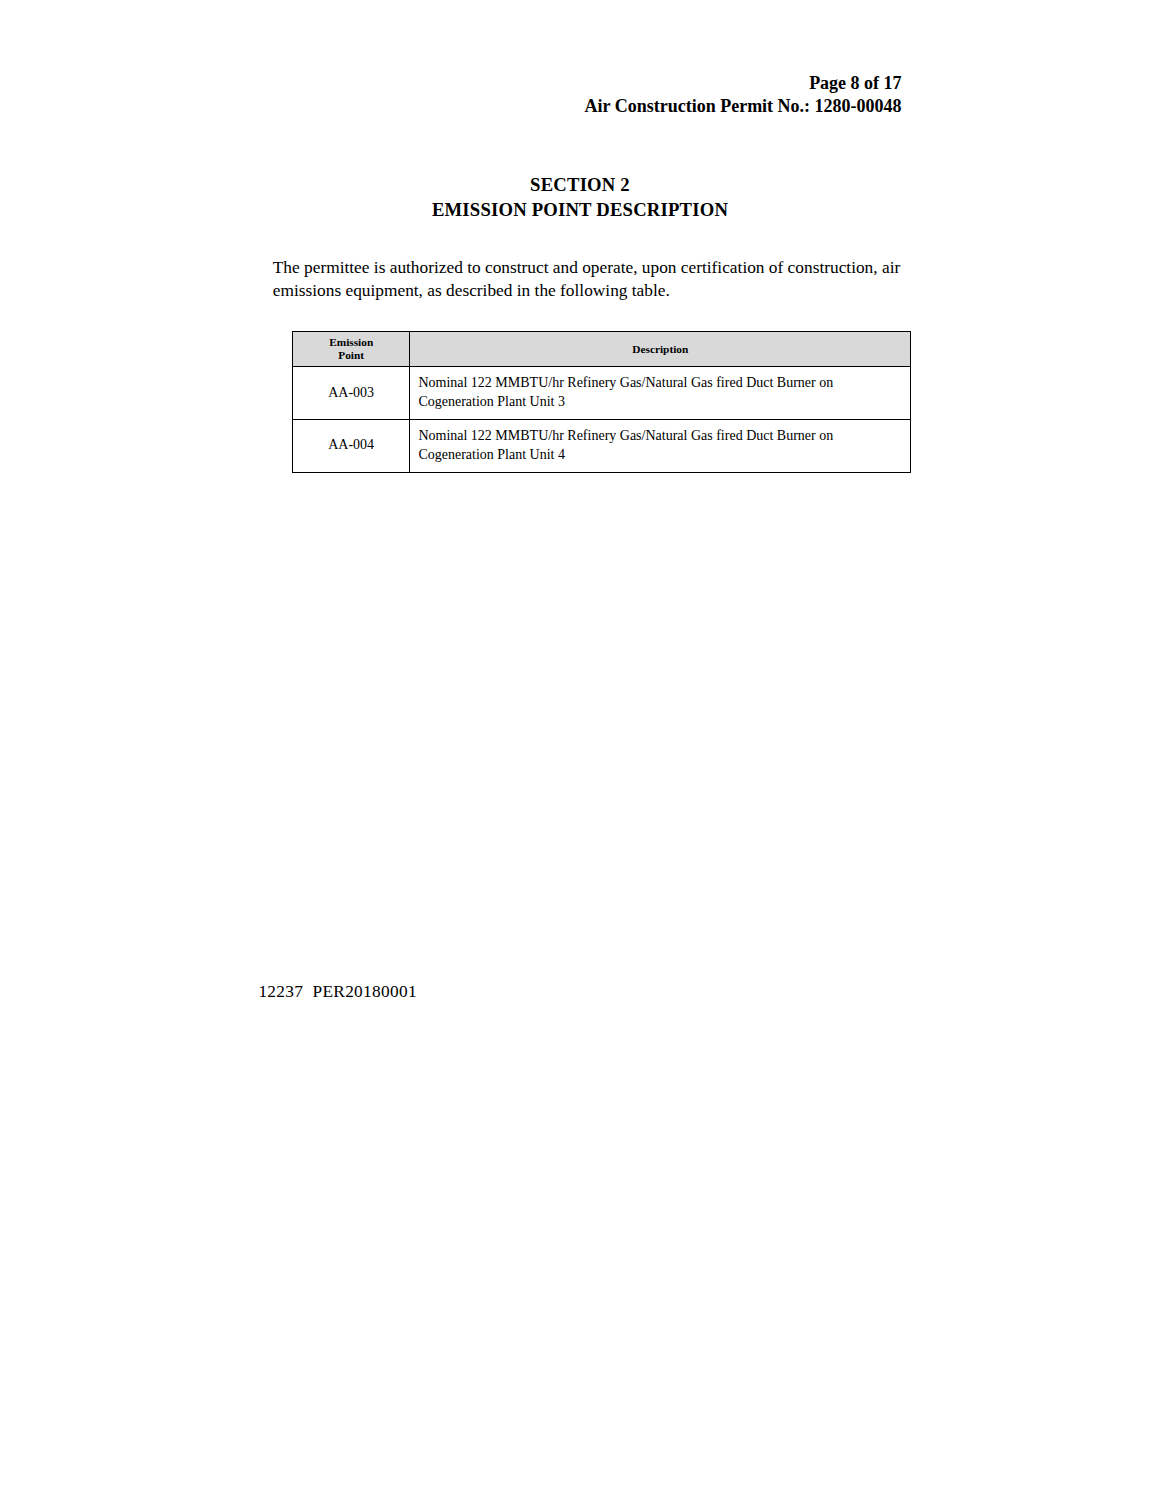Page 8 of 17
Air Construction Permit No.: 1280-00048
SECTION 2
EMISSION POINT DESCRIPTION
The permittee is authorized to construct and operate, upon certification of construction, air emissions equipment, as described in the following table.
| Emission Point | Description |
| --- | --- |
| AA-003 | Nominal 122 MMBTU/hr Refinery Gas/Natural Gas fired Duct Burner on Cogeneration Plant Unit 3 |
| AA-004 | Nominal 122 MMBTU/hr Refinery Gas/Natural Gas fired Duct Burner on Cogeneration Plant Unit 4 |
12237 PER20180001